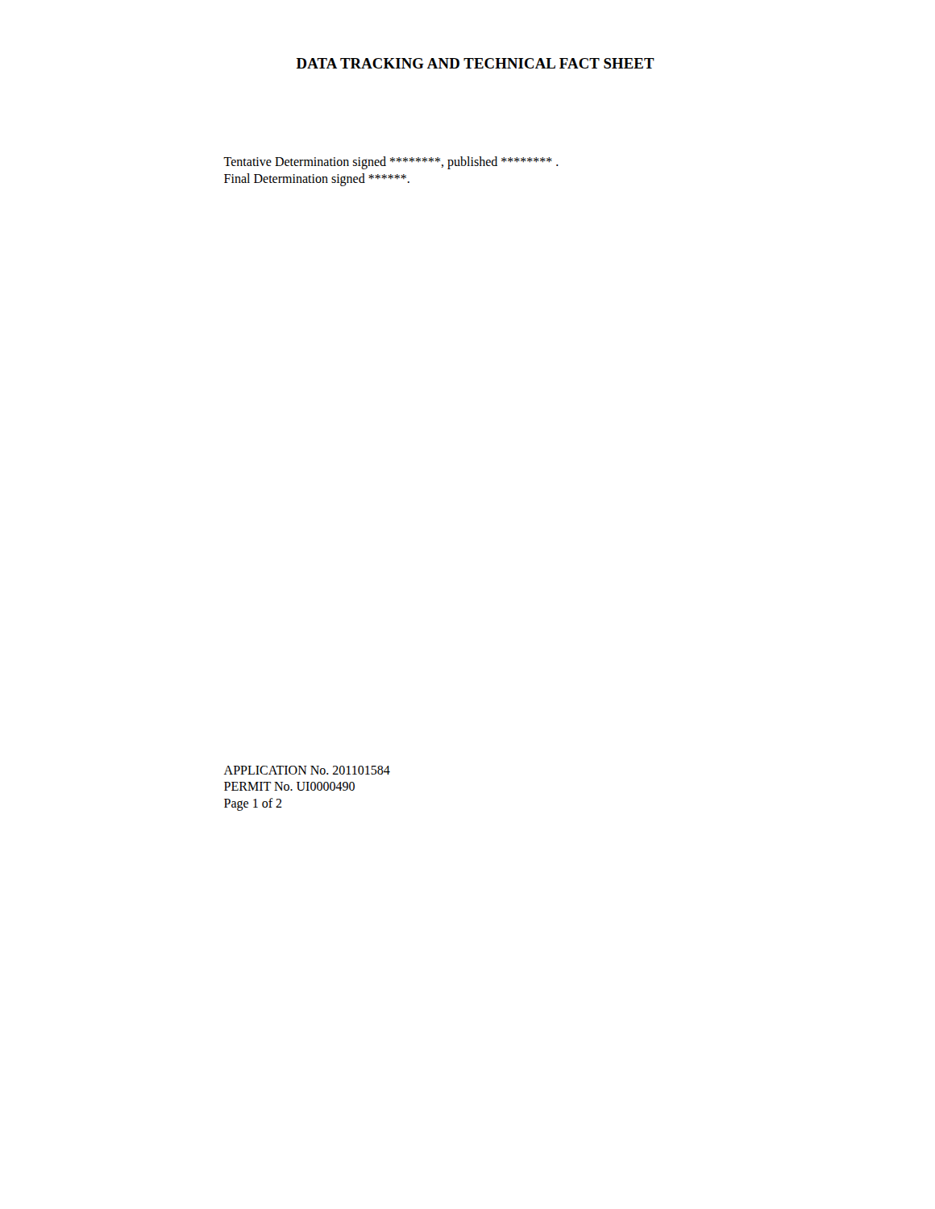DATA TRACKING AND TECHNICAL FACT SHEET
Tentative Determination signed ********, published ******** .
Final Determination signed ******.
APPLICATION No. 201101584
PERMIT No. UI0000490
Page 1 of 2